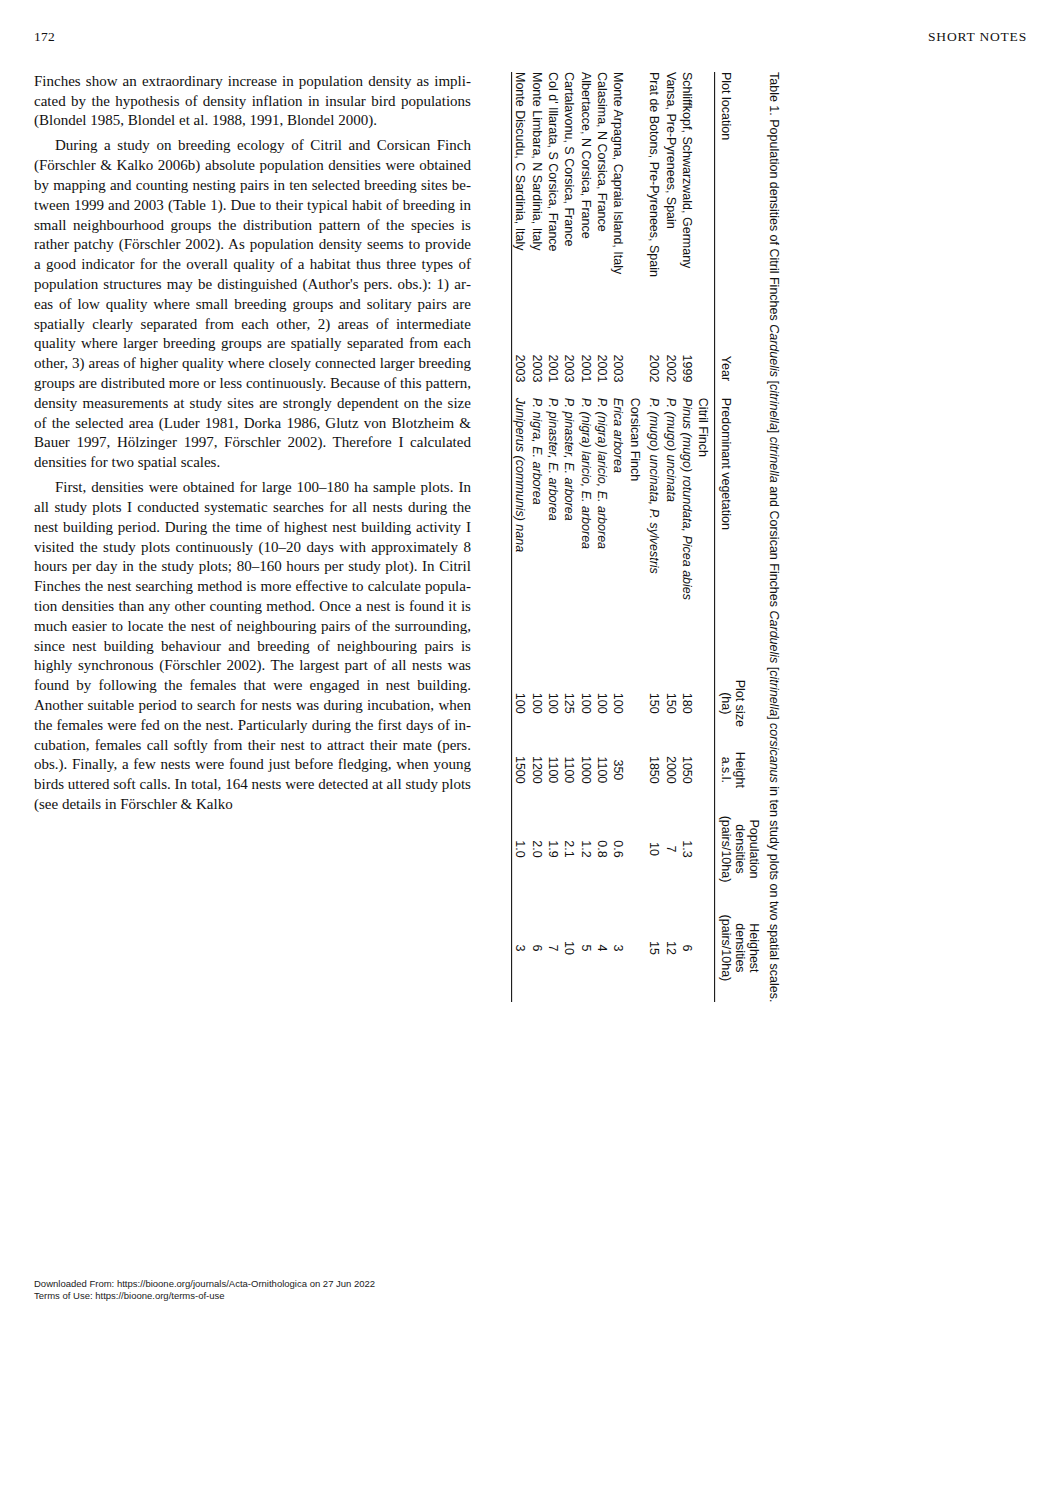172 Short Notes
Finches show an extraordinary increase in population density as implicated by the hypothesis of density inflation in insular bird populations (Blondel 1985, Blondel et al. 1988, 1991, Blondel 2000).
During a study on breeding ecology of Citril and Corsican Finch (Förschler & Kalko 2006b) absolute population densities were obtained by mapping and counting nesting pairs in ten selected breeding sites between 1999 and 2003 (Table 1). Due to their typical habit of breeding in small neighbourhood groups the distribution pattern of the species is rather patchy (Förschler 2002). As population density seems to provide a good indicator for the overall quality of a habitat thus three types of population structures may be distinguished (Author's pers. obs.): 1) areas of low quality where small breeding groups and solitary pairs are spatially clearly separated from each other, 2) areas of intermediate quality where larger breeding groups are spatially separated from each other, 3) areas of higher quality where closely connected larger breeding groups are distributed more or less continuously. Because of this pattern, density measurements at study sites are strongly dependent on the size of the selected area (Luder 1981, Dorka 1986, Glutz von Blotzheim & Bauer 1997, Hölzinger 1997, Förschler 2002). Therefore I calculated densities for two spatial scales.
First, densities were obtained for large 100–180 ha sample plots. In all study plots I conducted systematic searches for all nests during the nest building period. During the time of highest nest building activity I visited the study plots continuously (10–20 days with approximately 8 hours per day in the study plots; 80–160 hours per study plot). In Citril Finches the nest searching method is more effective to calculate population densities than any other counting method. Once a nest is found it is much easier to locate the nest of neighbouring pairs of the surrounding, since nest building behaviour and breeding of neighbouring pairs is highly synchronous (Förschler 2002). The largest part of all nests was found by following the females that were engaged in nest building. Another suitable period to search for nests was during incubation, when the females were fed on the nest. Particularly during the first days of incubation, females call softly from their nest to attract their mate (pers. obs.). Finally, a few nests were found just before fledging, when young birds uttered soft calls. In total, 164 nests were detected at all study plots (see details in Förschler & Kalko
Table 1. Population densities of Citril Finches Carduelis [ citrinella ] citrinella and Corsican Finches Carduelis [ citrinella ] corsicanus in ten study plots on two spatial scales.
| Plot location | Year | Predominant vegetation | Plot size (ha) | Height a.s.l. | Population densities (pairs/10ha) | Heighest densities (pairs/10ha) |
| --- | --- | --- | --- | --- | --- | --- |
| | | Citril Finch | | | | |
| Schliffkopf, Schwarzwald, Germany | 1999 | Pinus (mugo) rotundata, Picea abies | 180 | 1050 | 1.3 | 6 |
| Vansa, Pre-Pyrenees, Spain | 2002 | P. (mugo) uncinata | 150 | 2000 | 7 | 12 |
| Prat de Botons, Pre-Pyrenees, Spain | 2002 | P. (mugo) uncinata, P. sylvestris | 150 | 1850 | 10 | 15 |
| | | Corsican Finch | | | | |
| Monte Arpagna, Capraia Island, Italy | 2003 | Erica arborea | 100 | 350 | 0.6 | 3 |
| Calasima, N Corsica, France | 2001 | P. (nigra) laricio, E. arborea | 100 | 1100 | 0.8 | 4 |
| Albertacce, N Corsica, France | 2001 | P. (nigra) laricio, E. arborea | 100 | 1000 | 1.2 | 5 |
| Cartalavonu, S Corsica, France | 2003 | P. pinaster, E. arborea | 125 | 1100 | 2.1 | 10 |
| Col d' Illarata, S Corsica, France | 2001 | P. pinaster, E. arborea | 100 | 1100 | 1.9 | 7 |
| Monte Limbara, N Sardinia, Italy | 2003 | P. nigra, E. arborea | 100 | 1200 | 2.0 | 6 |
| Monte Discudu, C Sardinia, Italy | 2003 | Juniperus (communis) nana | 100 | 1500 | 1.0 | 3 |
Downloaded From: https://bioone.org/journals/Acta-Ornithologica on 27 Jun 2022
Terms of Use: https://bioone.org/terms-of-use